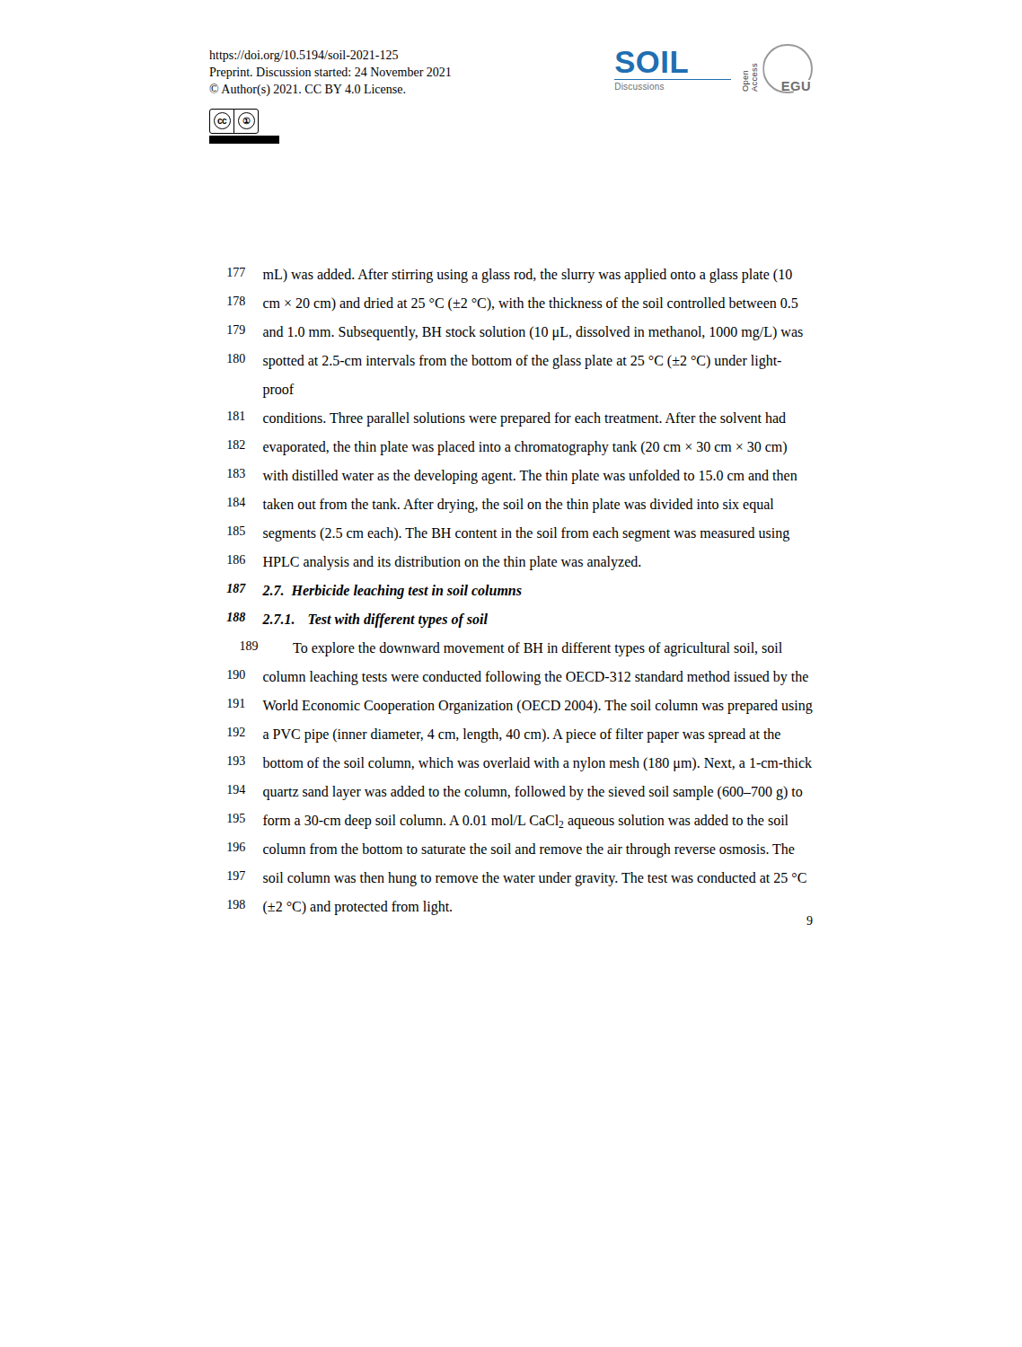https://doi.org/10.5194/soil-2021-125
Preprint. Discussion started: 24 November 2021
© Author(s) 2021. CC BY 4.0 License.
cc
①
Open Access
EGU
SOIL
Discussions
mL) was added. After stirring using a glass rod, the slurry was applied onto a glass plate (10
cm × 20 cm) and dried at 25 °C (±2 °C), with the thickness of the soil controlled between 0.5
and 1.0 mm. Subsequently, BH stock solution (10 μL, dissolved in methanol, 1000 mg/L) was
spotted at 2.5-cm intervals from the bottom of the glass plate at 25 °C (±2 °C) under light-proof
conditions. Three parallel solutions were prepared for each treatment. After the solvent had
evaporated, the thin plate was placed into a chromatography tank (20 cm × 30 cm × 30 cm)
with distilled water as the developing agent. The thin plate was unfolded to 15.0 cm and then
taken out from the tank. After drying, the soil on the thin plate was divided into six equal
segments (2.5 cm each). The BH content in the soil from each segment was measured using
HPLC analysis and its distribution on the thin plate was analyzed.
2.7. Herbicide leaching test in soil columns
2.7.1. Test with different types of soil
To explore the downward movement of BH in different types of agricultural soil, soil
column leaching tests were conducted following the OECD-312 standard method issued by the
World Economic Cooperation Organization (OECD 2004). The soil column was prepared using
a PVC pipe (inner diameter, 4 cm, length, 40 cm). A piece of filter paper was spread at the
bottom of the soil column, which was overlaid with a nylon mesh (180 μm). Next, a 1-cm-thick
quartz sand layer was added to the column, followed by the sieved soil sample (600–700 g) to
form a 30-cm deep soil column. A 0.01 mol/L CaCl2 aqueous solution was added to the soil
column from the bottom to saturate the soil and remove the air through reverse osmosis. The
soil column was then hung to remove the water under gravity. The test was conducted at 25 °C
(±2 °C) and protected from light.
9